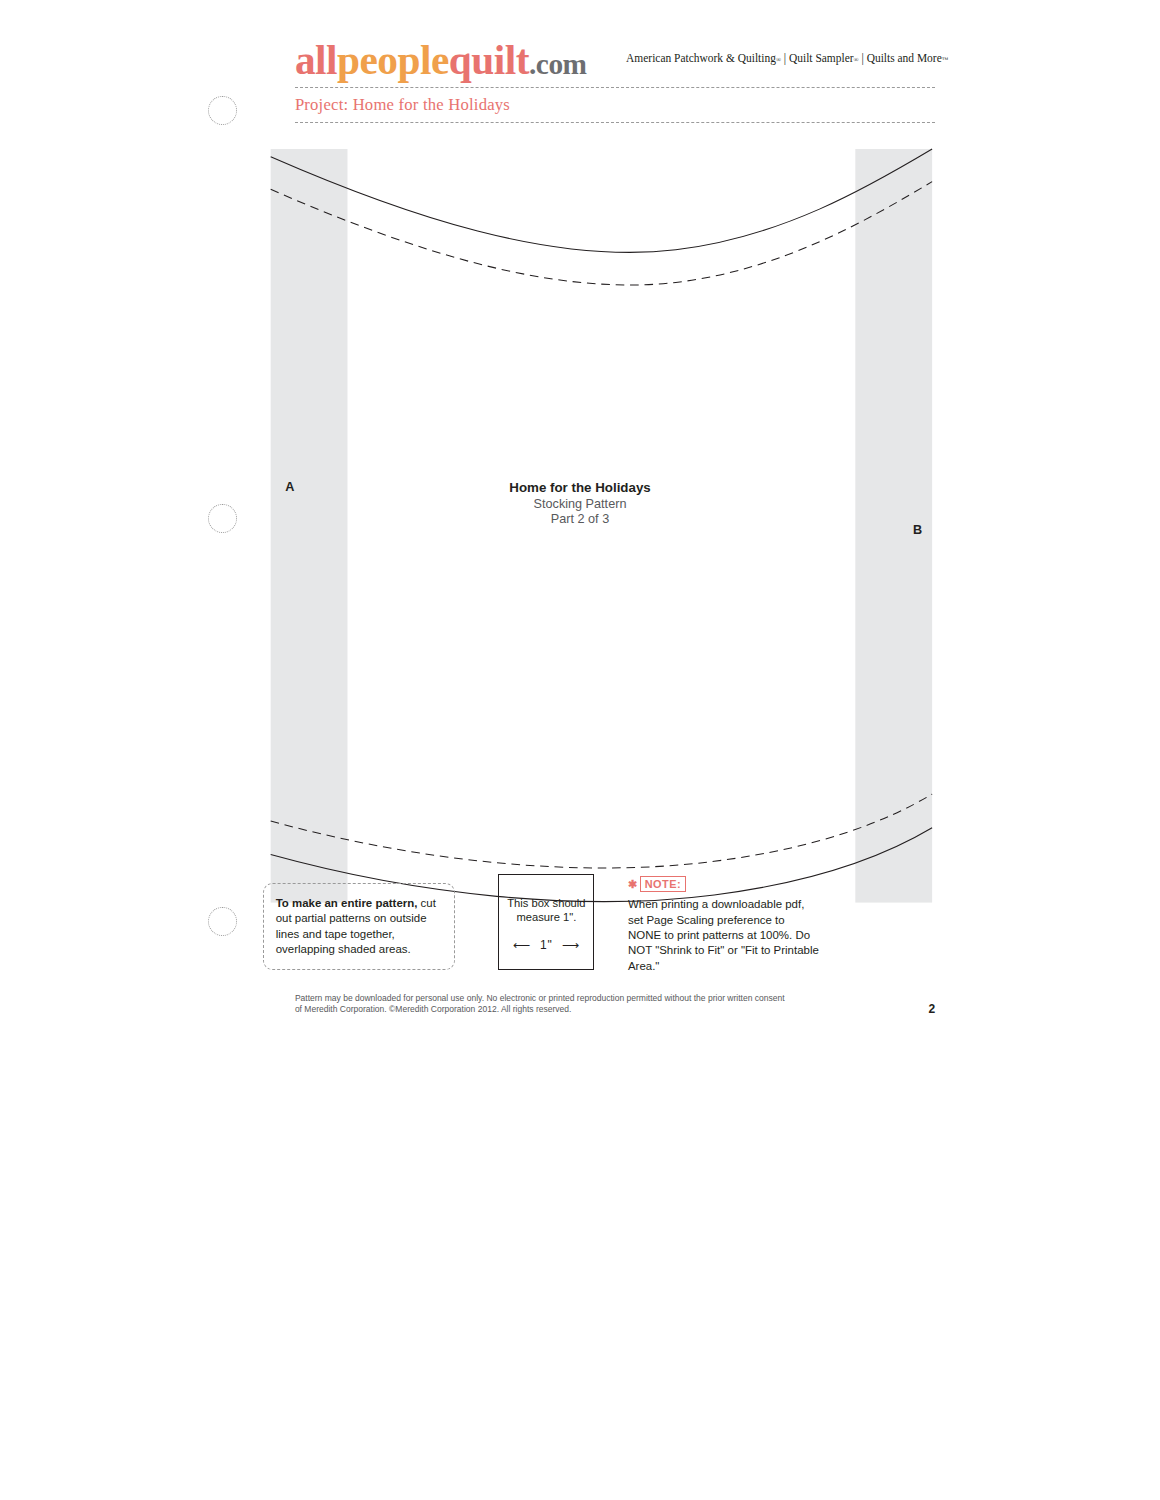all people quilt.com
American Patchwork & Quilting® | Quilt Sampler® | Quilts and More™
Project: Home for the Holidays
A
B
Home for the Holidays
Stocking Pattern
Part 2 of 3
To make an entire pattern, cut out partial patterns on outside lines and tape together, overlapping shaded areas.
This box should
measure 1".
⟵ 1" ⟶
✱NOTE:
When printing a downloadable pdf, set Page Scaling preference to NONE to print patterns at 100%. Do NOT "Shrink to Fit" or "Fit to Printable Area."
Pattern may be downloaded for personal use only. No electronic or printed reproduction permitted without the prior written consent
of Meredith Corporation. ©Meredith Corporation 2012. All rights reserved. 2